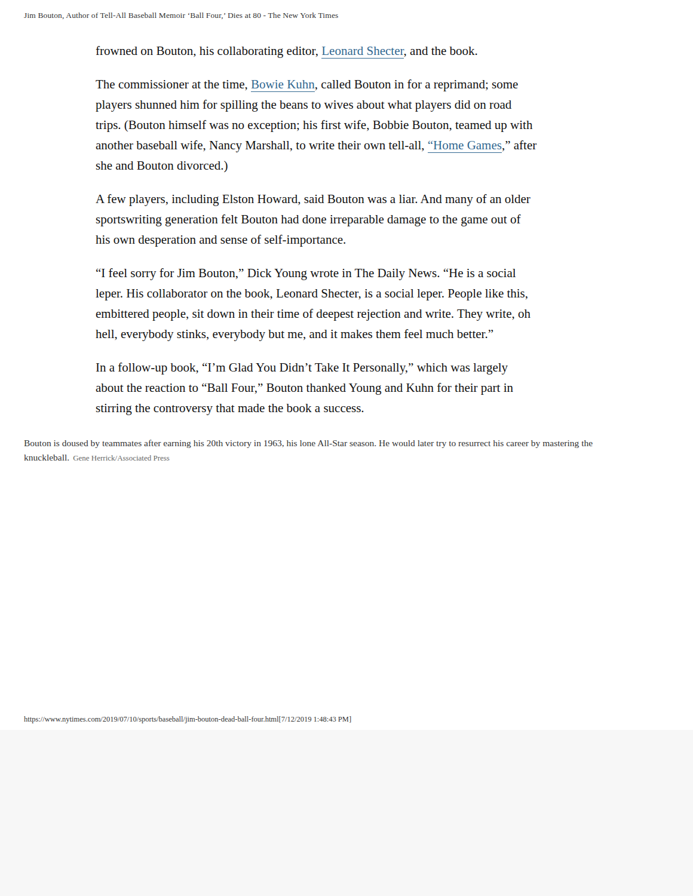Jim Bouton, Author of Tell-All Baseball Memoir ‘Ball Four,’ Dies at 80 - The New York Times
frowned on Bouton, his collaborating editor, Leonard Shecter, and the book.
The commissioner at the time, Bowie Kuhn, called Bouton in for a reprimand; some players shunned him for spilling the beans to wives about what players did on road trips. (Bouton himself was no exception; his first wife, Bobbie Bouton, teamed up with another baseball wife, Nancy Marshall, to write their own tell-all, “Home Games,” after she and Bouton divorced.)
A few players, including Elston Howard, said Bouton was a liar. And many of an older sportswriting generation felt Bouton had done irreparable damage to the game out of his own desperation and sense of self-importance.
“I feel sorry for Jim Bouton,” Dick Young wrote in The Daily News. “He is a social leper. His collaborator on the book, Leonard Shecter, is a social leper. People like this, embittered people, sit down in their time of deepest rejection and write. They write, oh hell, everybody stinks, everybody but me, and it makes them feel much better.”
In a follow-up book, “I’m Glad You Didn’t Take It Personally,” which was largely about the reaction to “Ball Four,” Bouton thanked Young and Kuhn for their part in stirring the controversy that made the book a success.
Bouton is doused by teammates after earning his 20th victory in 1963, his lone All-Star season. He would later try to resurrect his career by mastering the knuckleball.Gene Herrick/Associated Press
https://www.nytimes.com/2019/07/10/sports/baseball/jim-bouton-dead-ball-four.html[7/12/2019 1:48:43 PM]